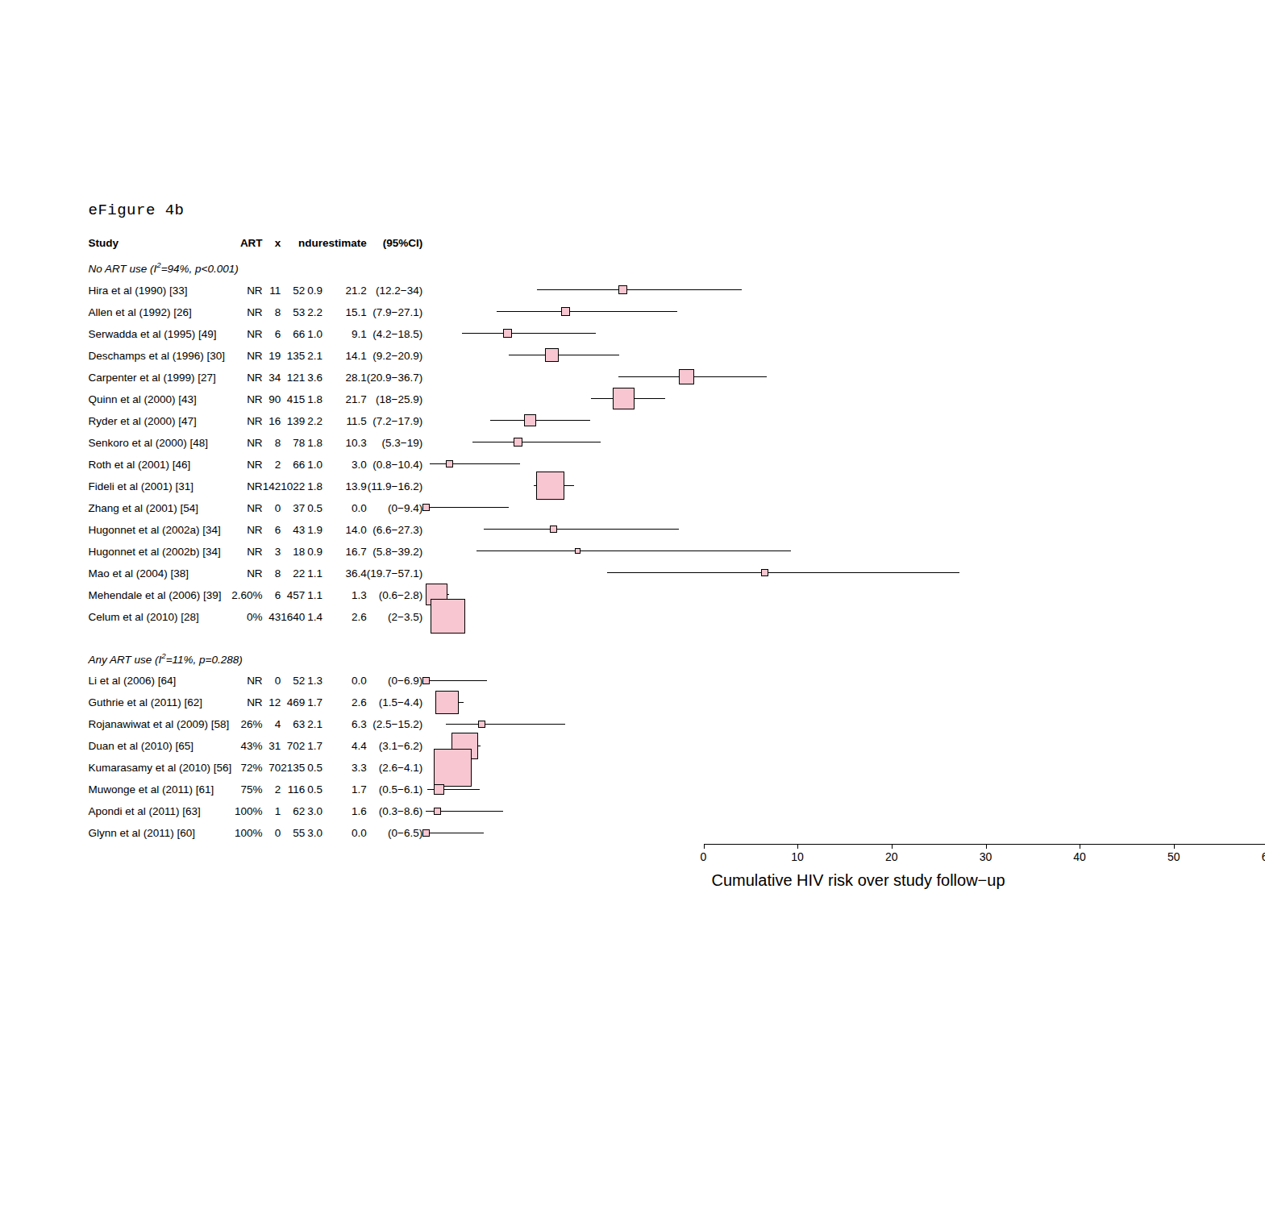eFigure 4b
| Study | ART | x | n | dur | estimate | (95%CI) | |
| --- | --- | --- | --- | --- | --- | --- | --- |
| No ART use (I 2 =94%, p<0.001) |
| Hira et al (1990) [33] | NR | 11 | 52 | 0.9 | 21.2 | (12.2−34) | |
| Allen et al (1992) [26] | NR | 8 | 53 | 2.2 | 15.1 | (7.9−27.1) | |
| Serwadda et al (1995) [49] | NR | 6 | 66 | 1.0 | 9.1 | (4.2−18.5) | |
| Deschamps et al (1996) [30] | NR | 19 | 135 | 2.1 | 14.1 | (9.2−20.9) | |
| Carpenter et al (1999) [27] | NR | 34 | 121 | 3.6 | 28.1 | (20.9−36.7) | |
| Quinn et al (2000) [43] | NR | 90 | 415 | 1.8 | 21.7 | (18−25.9) | |
| Ryder et al (2000) [47] | NR | 16 | 139 | 2.2 | 11.5 | (7.2−17.9) | |
| Senkoro et al (2000) [48] | NR | 8 | 78 | 1.8 | 10.3 | (5.3−19) | |
| Roth et al (2001) [46] | NR | 2 | 66 | 1.0 | 3.0 | (0.8−10.4) | |
| Fideli et al (2001) [31] | NR | 142 | 1022 | 1.8 | 13.9 | (11.9−16.2) | |
| Zhang et al (2001) [54] | NR | 0 | 37 | 0.5 | 0.0 | (0−9.4) | |
| Hugonnet et al (2002a) [34] | NR | 6 | 43 | 1.9 | 14.0 | (6.6−27.3) | |
| Hugonnet et al (2002b) [34] | NR | 3 | 18 | 0.9 | 16.7 | (5.8−39.2) | |
| Mao et al (2004) [38] | NR | 8 | 22 | 1.1 | 36.4 | (19.7−57.1) | |
| Mehendale et al (2006) [39] | 2.60% | 6 | 457 | 1.1 | 1.3 | (0.6−2.8) | |
| Celum et al (2010) [28] | 0% | 43 | 1640 | 1.4 | 2.6 | (2−3.5) | |
| Any ART use (I 2 =11%, p=0.288) |
| Li et al (2006) [64] | NR | 0 | 52 | 1.3 | 0.0 | (0−6.9) | |
| Guthrie et al (2011) [62] | NR | 12 | 469 | 1.7 | 2.6 | (1.5−4.4) | |
| Rojanawiwat et al (2009) [58] | 26% | 4 | 63 | 2.1 | 6.3 | (2.5−15.2) | |
| Duan et al (2010) [65] | 43% | 31 | 702 | 1.7 | 4.4 | (3.1−6.2) | |
| Kumarasamy et al (2010) [56] | 72% | 70 | 2135 | 0.5 | 3.3 | (2.6−4.1) | |
| Muwonge et al (2011) [61] | 75% | 2 | 116 | 0.5 | 1.7 | (0.5−6.1) | |
| Apondi et al (2011) [63] | 100% | 1 | 62 | 3.0 | 1.6 | (0.3−8.6) | |
| Glynn et al (2011) [60] | 100% | 0 | 55 | 3.0 | 0.0 | (0−6.5) | |
0
10
20
30
40
50
60
Cumulative HIV risk over study follow−up